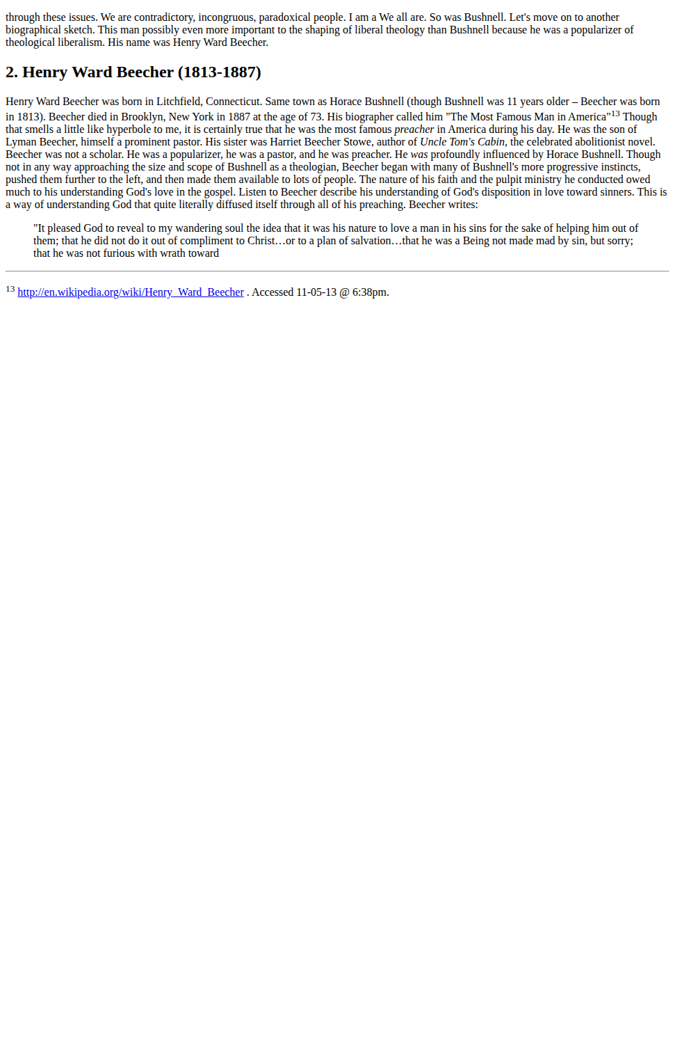through these issues. We are contradictory, incongruous, paradoxical people. I am a We all are. So was Bushnell. Let's move on to another biographical sketch. This man possibly even more important to the shaping of liberal theology than Bushnell because he was a popularizer of theological liberalism. His name was Henry Ward Beecher.
2. Henry Ward Beecher (1813-1887)
Henry Ward Beecher was born in Litchfield, Connecticut. Same town as Horace Bushnell (though Bushnell was 11 years older – Beecher was born in 1813). Beecher died in Brooklyn, New York in 1887 at the age of 73. His biographer called him "The Most Famous Man in America"13 Though that smells a little like hyperbole to me, it is certainly true that he was the most famous preacher in America during his day. He was the son of Lyman Beecher, himself a prominent pastor. His sister was Harriet Beecher Stowe, author of Uncle Tom's Cabin, the celebrated abolitionist novel. Beecher was not a scholar. He was a popularizer, he was a pastor, and he was preacher. He was profoundly influenced by Horace Bushnell. Though not in any way approaching the size and scope of Bushnell as a theologian, Beecher began with many of Bushnell's more progressive instincts, pushed them further to the left, and then made them available to lots of people. The nature of his faith and the pulpit ministry he conducted owed much to his understanding God's love in the gospel. Listen to Beecher describe his understanding of God's disposition in love toward sinners. This is a way of understanding God that quite literally diffused itself through all of his preaching. Beecher writes:
"It pleased God to reveal to my wandering soul the idea that it was his nature to love a man in his sins for the sake of helping him out of them; that he did not do it out of compliment to Christ…or to a plan of salvation…that he was a Being not made mad by sin, but sorry; that he was not furious with wrath toward
13 http://en.wikipedia.org/wiki/Henry_Ward_Beecher . Accessed 11-05-13 @ 6:38pm.